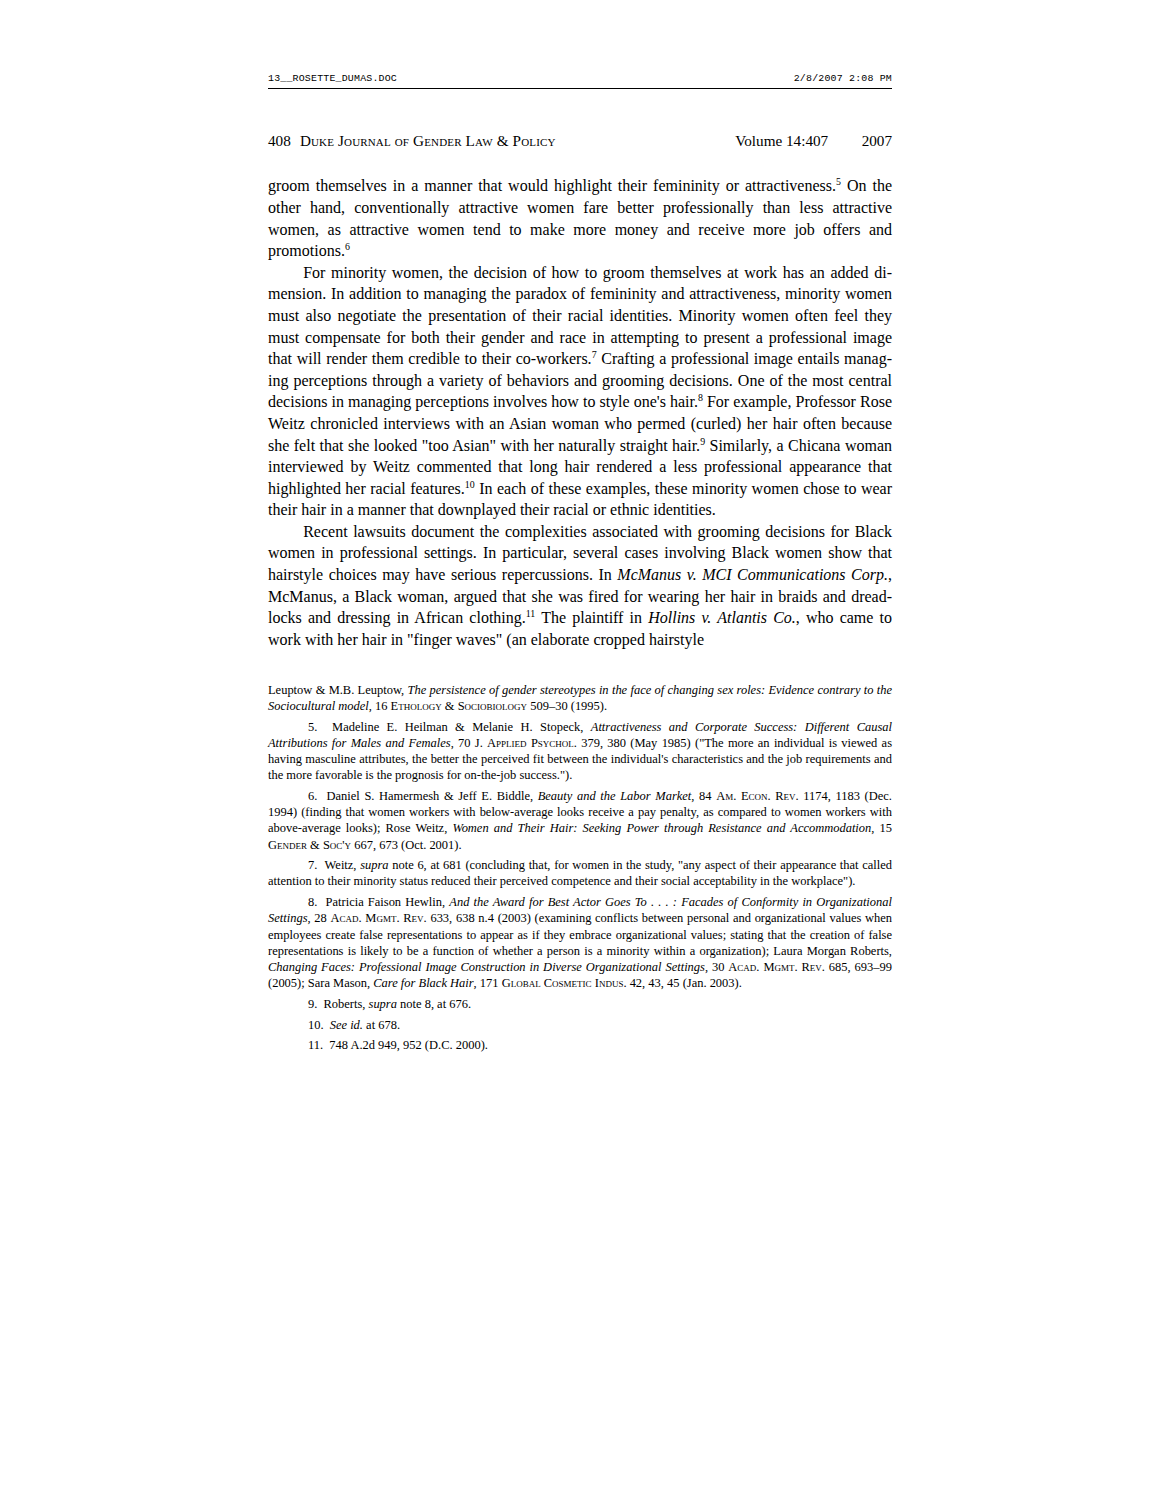13__ROSETTE_DUMAS.DOC 2/8/2007 2:08 PM
408 Duke Journal of Gender Law & Policy Volume 14:407 2007
groom themselves in a manner that would highlight their femininity or attractiveness.5 On the other hand, conventionally attractive women fare better professionally than less attractive women, as attractive women tend to make more money and receive more job offers and promotions.6
For minority women, the decision of how to groom themselves at work has an added dimension. In addition to managing the paradox of femininity and attractiveness, minority women must also negotiate the presentation of their racial identities. Minority women often feel they must compensate for both their gender and race in attempting to present a professional image that will render them credible to their co-workers.7 Crafting a professional image entails managing perceptions through a variety of behaviors and grooming decisions. One of the most central decisions in managing perceptions involves how to style one's hair.8 For example, Professor Rose Weitz chronicled interviews with an Asian woman who permed (curled) her hair often because she felt that she looked "too Asian" with her naturally straight hair.9 Similarly, a Chicana woman interviewed by Weitz commented that long hair rendered a less professional appearance that highlighted her racial features.10 In each of these examples, these minority women chose to wear their hair in a manner that downplayed their racial or ethnic identities.
Recent lawsuits document the complexities associated with grooming decisions for Black women in professional settings. In particular, several cases involving Black women show that hairstyle choices may have serious repercussions. In McManus v. MCI Communications Corp., McManus, a Black woman, argued that she was fired for wearing her hair in braids and dreadlocks and dressing in African clothing.11 The plaintiff in Hollins v. Atlantis Co., who came to work with her hair in "finger waves" (an elaborate cropped hairstyle
Leuptow & M.B. Leuptow, The persistence of gender stereotypes in the face of changing sex roles: Evidence contrary to the Sociocultural model, 16 Ethology & Sociobiology 509–30 (1995).
5. Madeline E. Heilman & Melanie H. Stopeck, Attractiveness and Corporate Success: Different Causal Attributions for Males and Females, 70 J. Applied Psychol. 379, 380 (May 1985) ("The more an individual is viewed as having masculine attributes, the better the perceived fit between the individual's characteristics and the job requirements and the more favorable is the prognosis for on-the-job success.").
6. Daniel S. Hamermesh & Jeff E. Biddle, Beauty and the Labor Market, 84 Am. Econ. Rev. 1174, 1183 (Dec. 1994) (finding that women workers with below-average looks receive a pay penalty, as compared to women workers with above-average looks); Rose Weitz, Women and Their Hair: Seeking Power through Resistance and Accommodation, 15 Gender & Soc'y 667, 673 (Oct. 2001).
7. Weitz, supra note 6, at 681 (concluding that, for women in the study, "any aspect of their appearance that called attention to their minority status reduced their perceived competence and their social acceptability in the workplace").
8. Patricia Faison Hewlin, And the Award for Best Actor Goes To . . . : Facades of Conformity in Organizational Settings, 28 Acad. Mgmt. Rev. 633, 638 n.4 (2003) (examining conflicts between personal and organizational values when employees create false representations to appear as if they embrace organizational values; stating that the creation of false representations is likely to be a function of whether a person is a minority within a organization); Laura Morgan Roberts, Changing Faces: Professional Image Construction in Diverse Organizational Settings, 30 Acad. Mgmt. Rev. 685, 693–99 (2005); Sara Mason, Care for Black Hair, 171 Global Cosmetic Indus. 42, 43, 45 (Jan. 2003).
9. Roberts, supra note 8, at 676.
10. See id. at 678.
11. 748 A.2d 949, 952 (D.C. 2000).